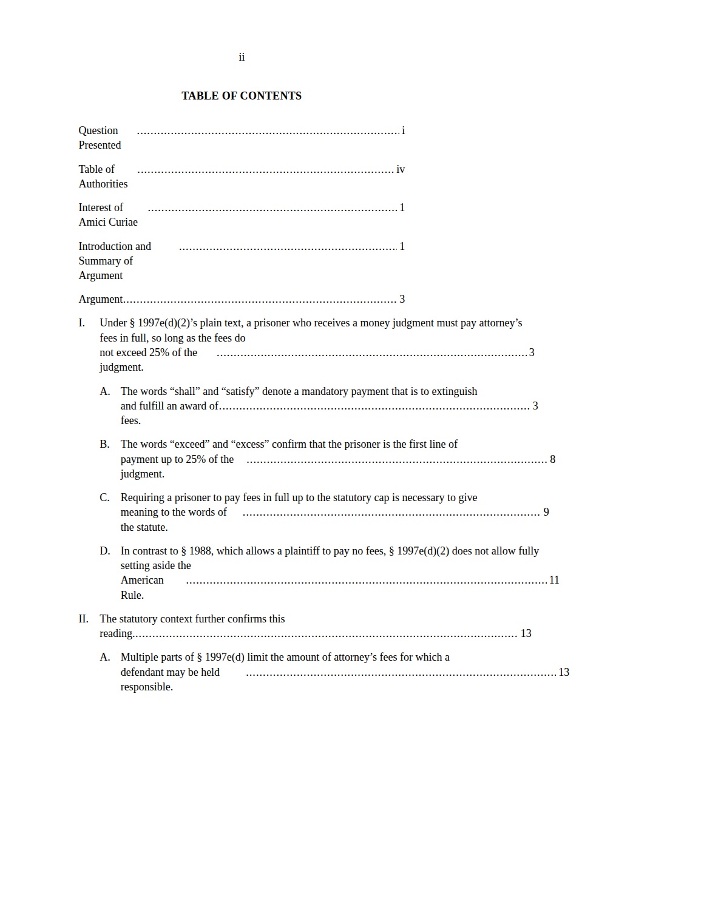ii
TABLE OF CONTENTS
Question Presented ................................................................................................................. i
Table of Authorities ................................................................................................................. iv
Interest of Amici Curiae ................................................................................................................. 1
Introduction and Summary of Argument ................................................................................................................. 1
Argument ................................................................................................................. 3
I. Under § 1997e(d)(2)’s plain text, a prisoner who receives a money judgment must pay attorney’s fees in full, so long as the fees do not exceed 25% of the judgment. ................................................................................................................. 3
A. The words “shall” and “satisfy” denote a mandatory payment that is to extinguish and fulfill an award of fees. ................................................................................................................. 3
B. The words “exceed” and “excess” confirm that the prisoner is the first line of payment up to 25% of the judgment. ................................................................................................................. 8
C. Requiring a prisoner to pay fees in full up to the statutory cap is necessary to give meaning to the words of the statute. ................................................................................................................. 9
D. In contrast to § 1988, which allows a plaintiff to pay no fees, § 1997e(d)(2) does not allow fully setting aside the American Rule. ................................................................................................................. 11
II. The statutory context further confirms this reading. ................................................................................................................. 13
A. Multiple parts of § 1997e(d) limit the amount of attorney’s fees for which a defendant may be held responsible. ................................................................................................................. 13